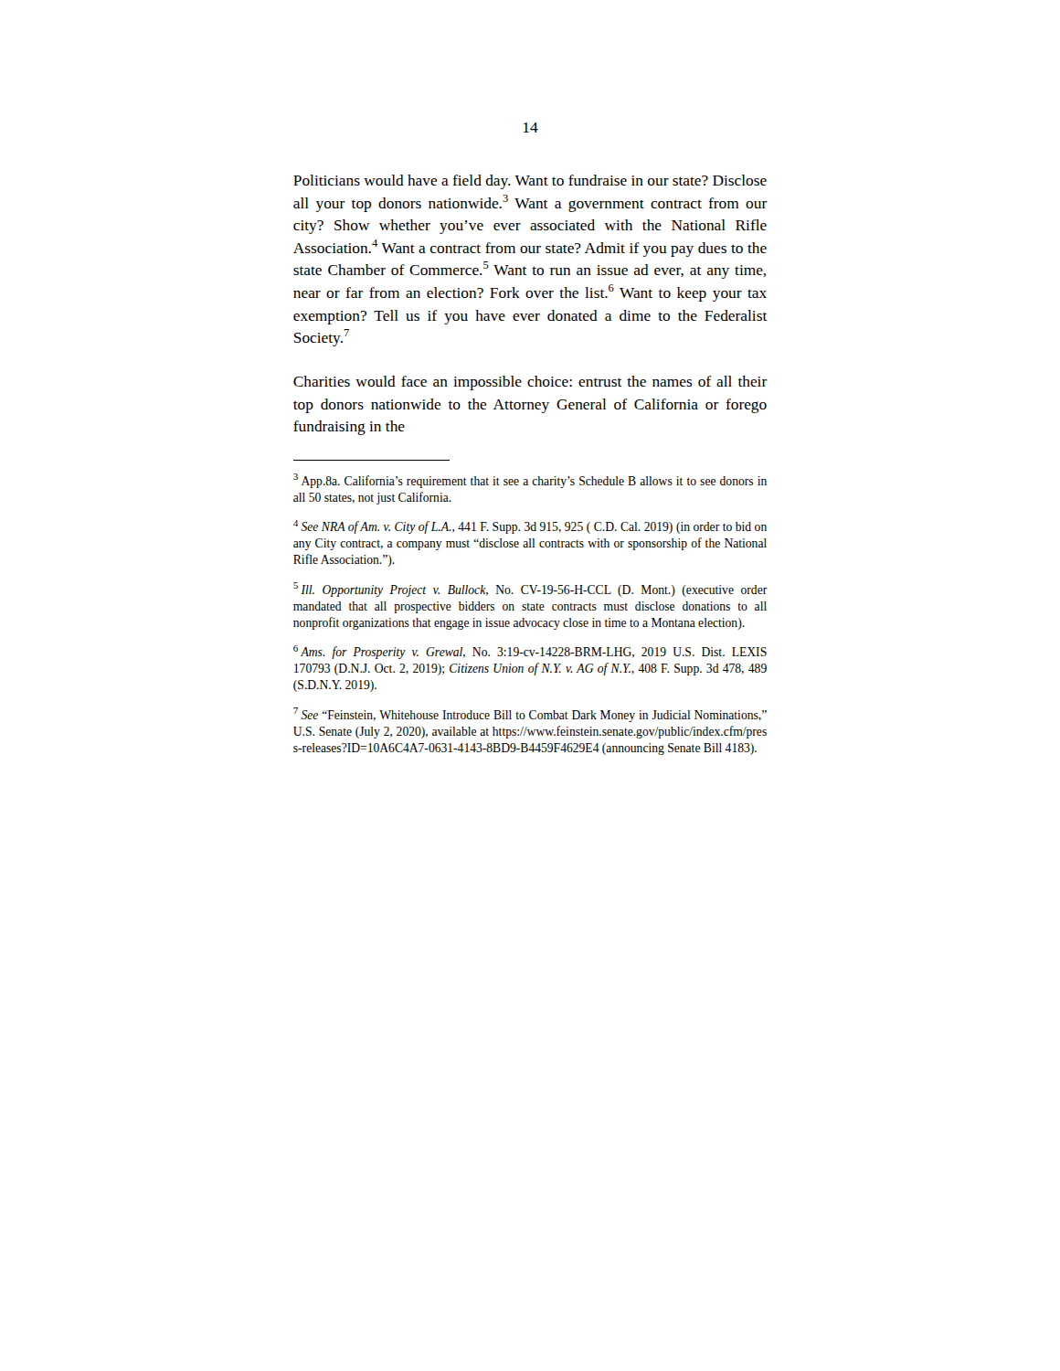14
Politicians would have a field day. Want to fundraise in our state? Disclose all your top donors nationwide.3 Want a government contract from our city? Show whether you’ve ever associated with the National Rifle Association.4 Want a contract from our state? Admit if you pay dues to the state Chamber of Commerce.5 Want to run an issue ad ever, at any time, near or far from an election? Fork over the list.6 Want to keep your tax exemption? Tell us if you have ever donated a dime to the Federalist Society.7
Charities would face an impossible choice: entrust the names of all their top donors nationwide to the Attorney General of California or forego fundraising in the
3 App.8a. California’s requirement that it see a charity’s Schedule B allows it to see donors in all 50 states, not just California.
4 See NRA of Am. v. City of L.A., 441 F. Supp. 3d 915, 925 ( C.D. Cal. 2019) (in order to bid on any City contract, a company must “disclose all contracts with or sponsorship of the National Rifle Association.”).
5 Ill. Opportunity Project v. Bullock, No. CV-19-56-H-CCL (D. Mont.) (executive order mandated that all prospective bidders on state contracts must disclose donations to all nonprofit organizations that engage in issue advocacy close in time to a Montana election).
6 Ams. for Prosperity v. Grewal, No. 3:19-cv-14228-BRM-LHG, 2019 U.S. Dist. LEXIS 170793 (D.N.J. Oct. 2, 2019); Citizens Union of N.Y. v. AG of N.Y., 408 F. Supp. 3d 478, 489 (S.D.N.Y. 2019).
7 See “Feinstein, Whitehouse Introduce Bill to Combat Dark Money in Judicial Nominations,” U.S. Senate (July 2, 2020), available at https://www.feinstein.senate.gov/public/index.cfm/press-releases?ID=10A6C4A7-0631-4143-8BD9-B4459F4629E4 (announcing Senate Bill 4183).